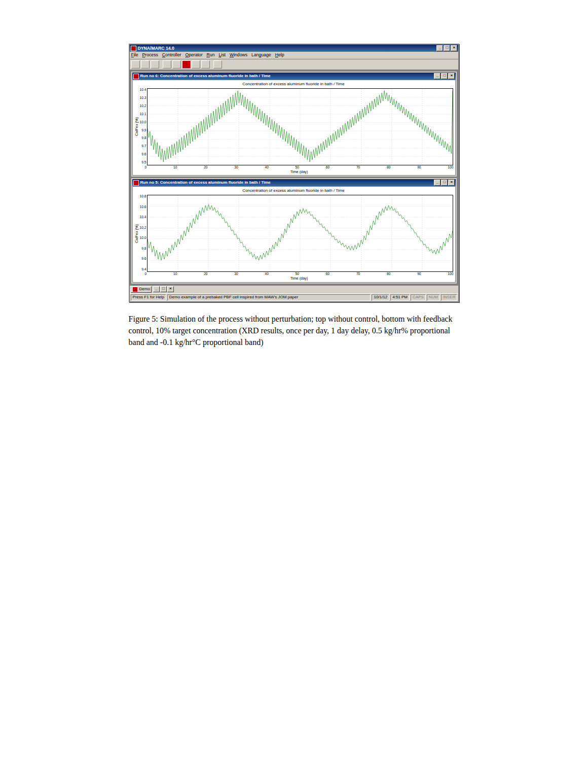DYNA/MARC 14.0
_ □ ×
File Process Controller Operator Run List Windows Language Help
Run no 6: Concentration of excess aluminum fluoride in bath / Time
_ □ ×
Concentration of excess aluminum fluoride in bath / Time
CaIFex (%)
10.4 10.3 10.2 10.1 10.0 9.9 9.8 9.7 9.6 9.5
0102030405060708090100
Time (day)
Run no 5: Concentration of excess aluminum fluoride in bath / Time
_ □ ×
Concentration of excess aluminum fluoride in bath / Time
CaIFex (%)
10.8 10.6 10.4 10.2 10.0 9.8 9.6 9.4
0102030405060708090100
Time (day)
Demo
_ □ ×
Press F1 for Help Demo example of a prebaked PBF cell inspired from MAW's JOM paper 10/1/12 4:51 PM CAPS NUM INSER
Figure 5: Simulation of the process without perturbation; top without control, bottom with feedback control, 10% target concentration (XRD results, once per day, 1 day delay, 0.5 kg/hr% proportional band and -0.1 kg/hr°C proportional band)